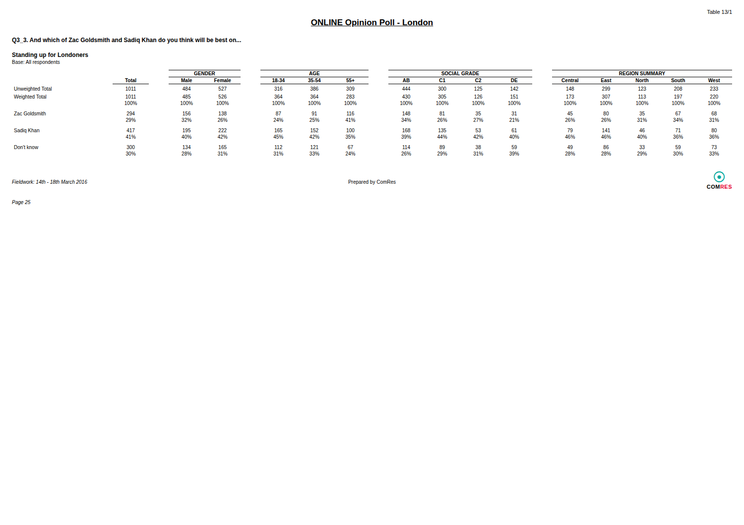Table 13/1
ONLINE Opinion Poll - London
Q3_3. And which of Zac Goldsmith and Sadiq Khan do you think will be best on...
Standing up for Londoners
Base: All respondents
| | | | GENDER | | AGE | | SOCIAL GRADE | | REGION SUMMARY |
| --- | --- | --- | --- | --- | --- | --- | --- | --- | --- |
| | Total | | Male | Female | | 18-34 | 35-54 | 55+ | | AB | C1 | C2 | DE | | Central | East | North | South | West |
| Unweighted Total | 1011 | | 484 | 527 | | 316 | 386 | 309 | | 444 | 300 | 125 | 142 | | 148 | 299 | 123 | 208 | 233 |
| Weighted Total | 1011 | | 485 | 526 | | 364 | 364 | 283 | | 430 | 305 | 126 | 151 | | 173 | 307 | 113 | 197 | 220 |
| | 100% | | 100% | 100% | | 100% | 100% | 100% | | 100% | 100% | 100% | 100% | | 100% | 100% | 100% | 100% | 100% |
| Zac Goldsmith | 294 | | 156 | 138 | | 87 | 91 | 116 | | 148 | 81 | 35 | 31 | | 45 | 80 | 35 | 67 | 68 |
| | 29% | | 32% | 26% | | 24% | 25% | 41% | | 34% | 26% | 27% | 21% | | 26% | 26% | 31% | 34% | 31% |
| Sadiq Khan | 417 | | 195 | 222 | | 165 | 152 | 100 | | 168 | 135 | 53 | 61 | | 79 | 141 | 46 | 71 | 80 |
| | 41% | | 40% | 42% | | 45% | 42% | 35% | | 39% | 44% | 42% | 40% | | 46% | 46% | 40% | 36% | 36% |
| Don't know | 300 | | 134 | 165 | | 112 | 121 | 67 | | 114 | 89 | 38 | 59 | | 49 | 86 | 33 | 59 | 73 |
| | 30% | | 28% | 31% | | 31% | 33% | 24% | | 26% | 29% | 31% | 39% | | 28% | 28% | 29% | 30% | 33% |
Fieldwork: 14th - 18th March 2016 Prepared by ComRes
⦿
COMRES
Page 25